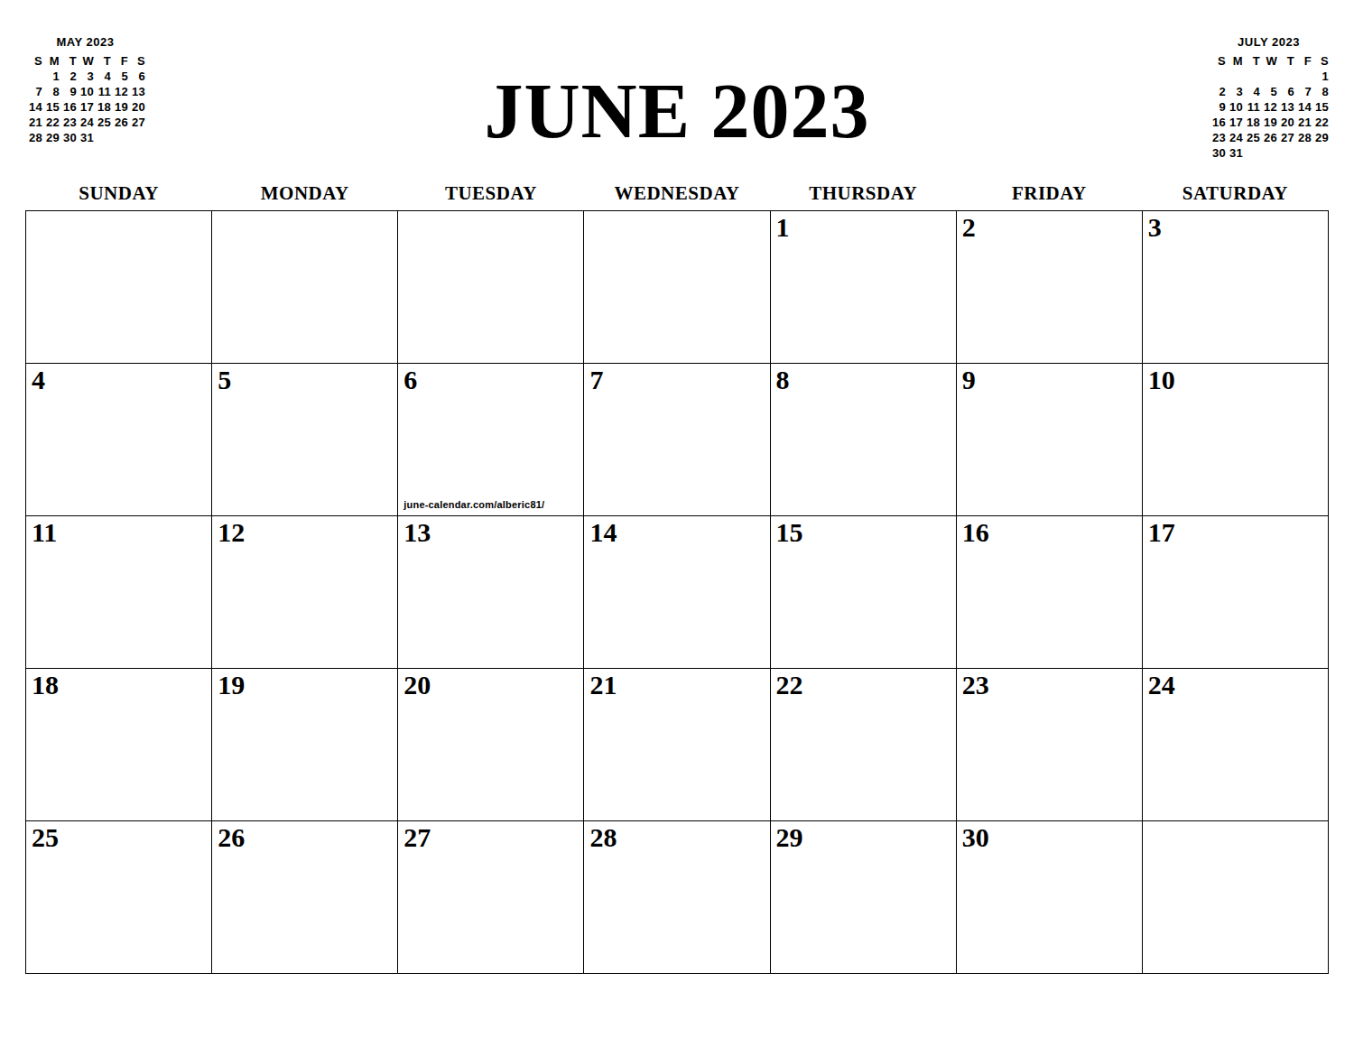MAY 2023
| S | M | T | W | T | F | S |
| | 1 | 2 | 3 | 4 | 5 | 6 |
| 7 | 8 | 9 | 10 | 11 | 12 | 13 |
| 14 | 15 | 16 | 17 | 18 | 19 | 20 |
| 21 | 22 | 23 | 24 | 25 | 26 | 27 |
| 28 | 29 | 30 | 31 | | | |
JUNE 2023
JULY 2023
| S | M | T | W | T | F | S |
| | | | | | | 1 |
| 2 | 3 | 4 | 5 | 6 | 7 | 8 |
| 9 | 10 | 11 | 12 | 13 | 14 | 15 |
| 16 | 17 | 18 | 19 | 20 | 21 | 22 |
| 23 | 24 | 25 | 26 | 27 | 28 | 29 |
| 30 | 31 | | | | | |
| SUNDAY | MONDAY | TUESDAY | WEDNESDAY | THURSDAY | FRIDAY | SATURDAY |
| --- | --- | --- | --- | --- | --- | --- |
| | | | | 1 | 2 | 3 |
| 4 | 5 | 6 june-calendar.com/alberic81/ | 7 | 8 | 9 | 10 |
| 11 | 12 | 13 | 14 | 15 | 16 | 17 |
| 18 | 19 | 20 | 21 | 22 | 23 | 24 |
| 25 | 26 | 27 | 28 | 29 | 30 | |